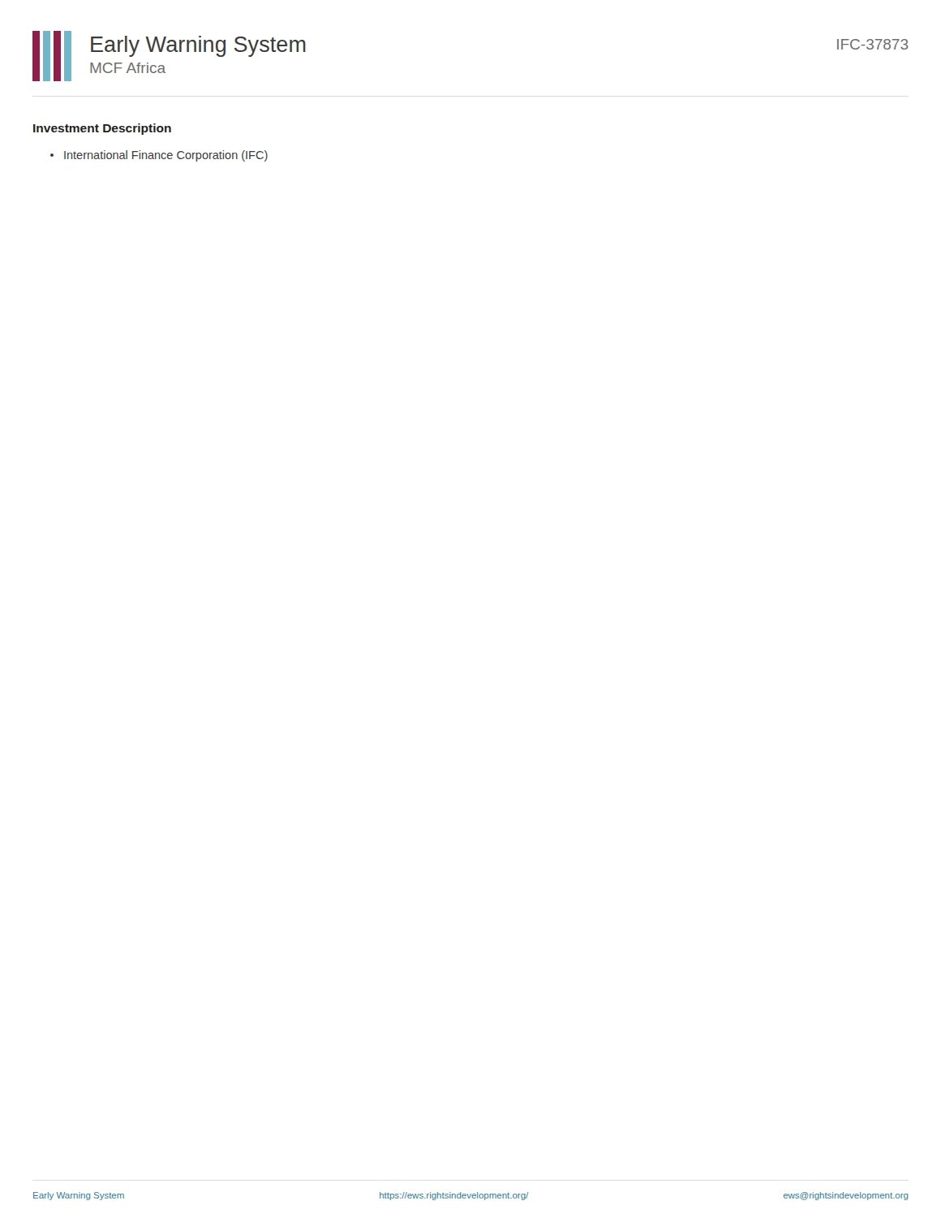Early Warning System
MCF Africa
IFC-37873
Investment Description
International Finance Corporation (IFC)
Early Warning System
https://ews.rightsindevelopment.org/
ews@rightsindevelopment.org